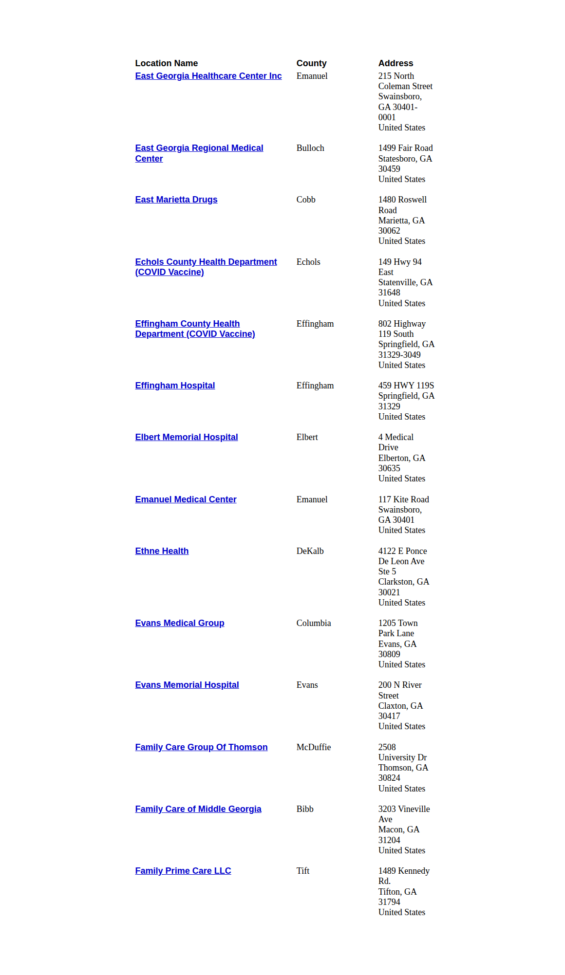| Location Name | County | Address |
| --- | --- | --- |
| East Georgia Healthcare Center Inc | Emanuel | 215 North Coleman Street Swainsboro, GA 30401-0001 United States |
| East Georgia Regional Medical Center | Bulloch | 1499 Fair Road Statesboro, GA 30459 United States |
| East Marietta Drugs | Cobb | 1480 Roswell Road Marietta, GA 30062 United States |
| Echols County Health Department (COVID Vaccine) | Echols | 149 Hwy 94 East Statenville, GA 31648 United States |
| Effingham County Health Department (COVID Vaccine) | Effingham | 802 Highway 119 South Springfield, GA 31329-3049 United States |
| Effingham Hospital | Effingham | 459 HWY 119S Springfield, GA 31329 United States |
| Elbert Memorial Hospital | Elbert | 4 Medical Drive Elberton, GA 30635 United States |
| Emanuel Medical Center | Emanuel | 117 Kite Road Swainsboro, GA 30401 United States |
| Ethne Health | DeKalb | 4122 E Ponce De Leon Ave Ste 5 Clarkston, GA 30021 United States |
| Evans Medical Group | Columbia | 1205 Town Park Lane Evans, GA 30809 United States |
| Evans Memorial Hospital | Evans | 200 N River Street Claxton, GA 30417 United States |
| Family Care Group Of Thomson | McDuffie | 2508 University Dr Thomson, GA 30824 United States |
| Family Care of Middle Georgia | Bibb | 3203 Vineville Ave Macon, GA 31204 United States |
| Family Prime Care LLC | Tift | 1489 Kennedy Rd. Tifton, GA 31794 United States |